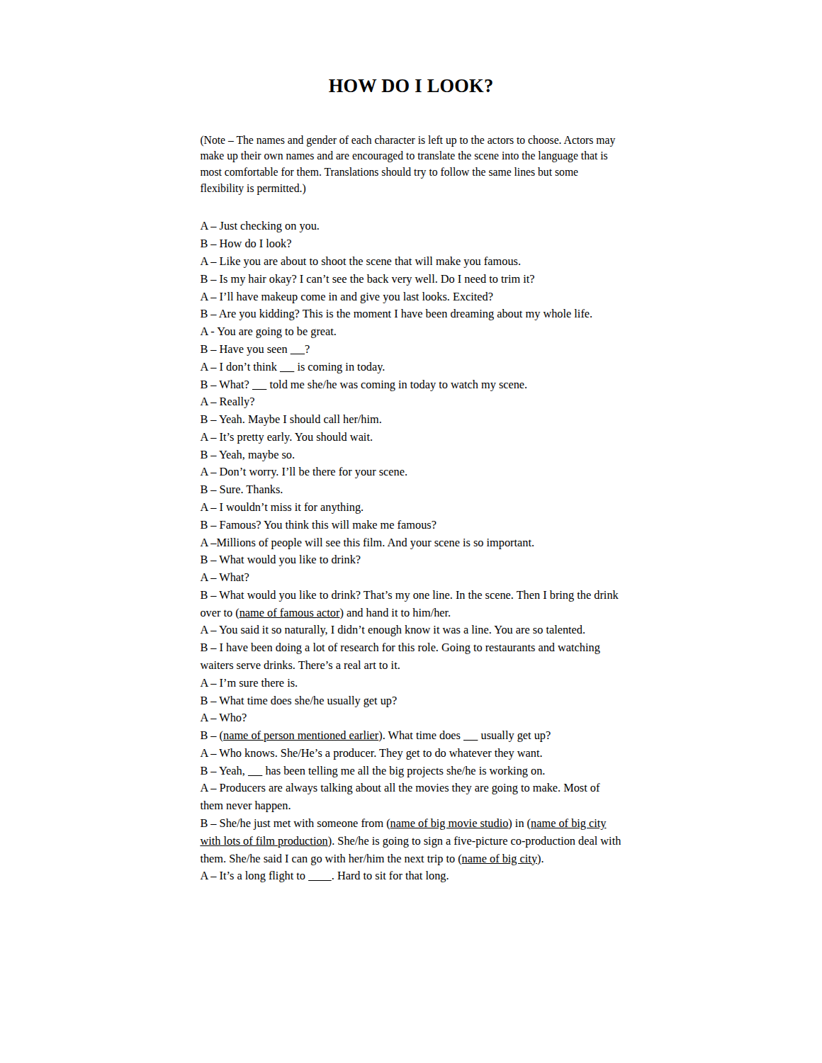HOW DO I LOOK?
(Note – The names and gender of each character is left up to the actors to choose. Actors may make up their own names and are encouraged to translate the scene into the language that is most comfortable for them. Translations should try to follow the same lines but some flexibility is permitted.)
A – Just checking on you.
B – How do I look?
A – Like you are about to shoot the scene that will make you famous.
B – Is my hair okay? I can’t see the back very well. Do I need to trim it?
A – I’ll have makeup come in and give you last looks. Excited?
B – Are you kidding? This is the moment I have been dreaming about my whole life.
A - You are going to be great.
B – Have you seen ?
A – I don’t think is coming in today.
B – What? told me she/he was coming in today to watch my scene.
A – Really?
B – Yeah. Maybe I should call her/him.
A – It’s pretty early. You should wait.
B – Yeah, maybe so.
A – Don’t worry. I’ll be there for your scene.
B – Sure. Thanks.
A – I wouldn’t miss it for anything.
B – Famous? You think this will make me famous?
A –Millions of people will see this film. And your scene is so important.
B – What would you like to drink?
A – What?
B – What would you like to drink? That’s my one line. In the scene. Then I bring the drink over to (name of famous actor) and hand it to him/her.
A – You said it so naturally, I didn’t enough know it was a line. You are so talented.
B – I have been doing a lot of research for this role. Going to restaurants and watching waiters serve drinks. There’s a real art to it.
A – I’m sure there is.
B – What time does she/he usually get up?
A – Who?
B – (name of person mentioned earlier). What time does usually get up?
A – Who knows. She/He’s a producer. They get to do whatever they want.
B – Yeah, has been telling me all the big projects she/he is working on.
A – Producers are always talking about all the movies they are going to make. Most of them never happen.
B – She/he just met with someone from (name of big movie studio) in (name of big city with lots of film production). She/he is going to sign a five-picture co-production deal with them. She/he said I can go with her/him the next trip to (name of big city).
A – It’s a long flight to . Hard to sit for that long.